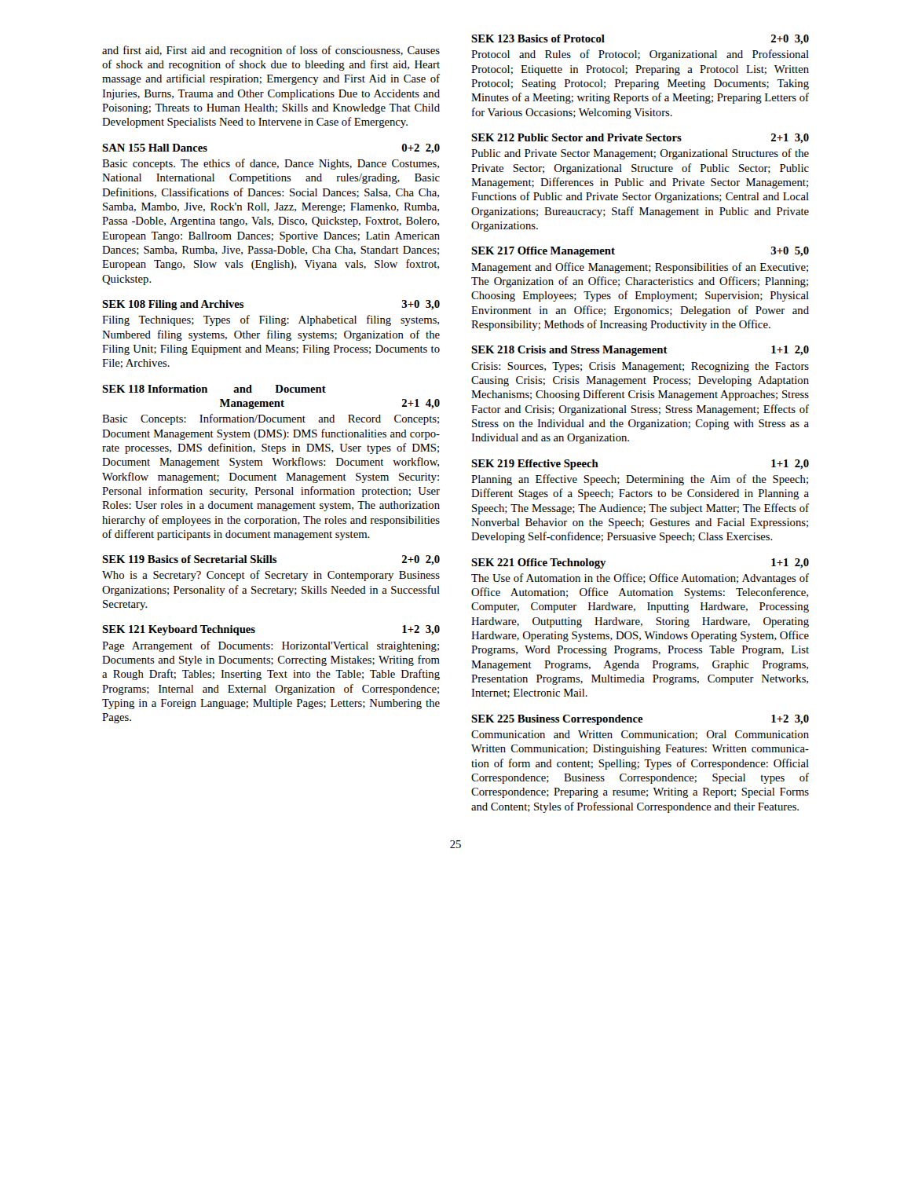and first aid, First aid and recognition of loss of consciousness, Causes of shock and recognition of shock due to bleeding and first aid, Heart massage and artificial respiration; Emergency and First Aid in Case of Injuries, Burns, Trauma and Other Complications Due to Accidents and Poisoning; Threats to Human Health; Skills and Knowledge That Child Development Specialists Need to Intervene in Case of Emergency.
SAN 155 Hall Dances 0+2 2,0 Basic concepts. The ethics of dance, Dance Nights, Dance Costumes, National International Competitions and rules/grading, Basic Definitions, Classifications of Dances: Social Dances; Salsa, Cha Cha, Samba, Mambo, Jive, Rock'n Roll, Jazz, Merenge; Flamenko, Rumba, Passa -Doble, Argentina tango, Vals, Disco, Quickstep, Foxtrot, Bolero, European Tango: Ballroom Dances; Sportive Dances; Latin American Dances; Samba, Rumba, Jive, Passa-Doble, Cha Cha, Standart Dances; European Tango, Slow vals (English), Viyana vals, Slow foxtrot, Quickstep.
SEK 108 Filing and Archives 3+0 3,0 Filing Techniques; Types of Filing: Alphabetical filing systems, Numbered filing systems, Other filing systems; Organization of the Filing Unit; Filing Equipment and Means; Filing Process; Documents to File; Archives.
SEK 118 Information and Document
Management 2+1 4,0
Basic Concepts: Information/Document and Record Concepts; Document Management System (DMS): DMS functionalities and corporate processes, DMS definition, Steps in DMS, User types of DMS; Document Management System Workflows: Document workflow, Workflow management; Document Management System Security: Personal information security, Personal information protection; User Roles: User roles in a document management system, The authorization hierarchy of employees in the corporation, The roles and responsibilities of different participants in document management system.
SEK 119 Basics of Secretarial Skills 2+0 2,0 Who is a Secretary? Concept of Secretary in Contemporary Business Organizations; Personality of a Secretary; Skills Needed in a Successful Secretary.
SEK 121 Keyboard Techniques 1+2 3,0 Page Arrangement of Documents: Horizontal'Vertical straightening; Documents and Style in Documents; Correcting Mistakes; Writing from a Rough Draft; Tables; Inserting Text into the Table; Table Drafting Programs; Internal and External Organization of Correspondence; Typing in a Foreign Language; Multiple Pages; Letters; Numbering the Pages.
SEK 123 Basics of Protocol 2+0 3,0 Protocol and Rules of Protocol; Organizational and Professional Protocol; Etiquette in Protocol; Preparing a Protocol List; Written Protocol; Seating Protocol; Preparing Meeting Documents; Taking Minutes of a Meeting; writing Reports of a Meeting; Preparing Letters of for Various Occasions; Welcoming Visitors.
SEK 212 Public Sector and Private Sectors 2+1 3,0 Public and Private Sector Management; Organizational Structures of the Private Sector; Organizational Structure of Public Sector; Public Management; Differences in Public and Private Sector Management; Functions of Public and Private Sector Organizations; Central and Local Organizations; Bureaucracy; Staff Management in Public and Private Organizations.
SEK 217 Office Management 3+0 5,0 Management and Office Management; Responsibilities of an Executive; The Organization of an Office; Characteristics and Officers; Planning; Choosing Employees; Types of Employment; Supervision; Physical Environment in an Office; Ergonomics; Delegation of Power and Responsibility; Methods of Increasing Productivity in the Office.
SEK 218 Crisis and Stress Management 1+1 2,0 Crisis: Sources, Types; Crisis Management; Recognizing the Factors Causing Crisis; Crisis Management Process; Developing Adaptation Mechanisms; Choosing Different Crisis Management Approaches; Stress Factor and Crisis; Organizational Stress; Stress Management; Effects of Stress on the Individual and the Organization; Coping with Stress as a Individual and as an Organization.
SEK 219 Effective Speech 1+1 2,0 Planning an Effective Speech; Determining the Aim of the Speech; Different Stages of a Speech; Factors to be Considered in Planning a Speech; The Message; The Audience; The subject Matter; The Effects of Nonverbal Behavior on the Speech; Gestures and Facial Expressions; Developing Self-confidence; Persuasive Speech; Class Exercises.
SEK 221 Office Technology 1+1 2,0 The Use of Automation in the Office; Office Automation; Advantages of Office Automation; Office Automation Systems: Teleconference, Computer, Computer Hardware, Inputting Hardware, Processing Hardware, Outputting Hardware, Storing Hardware, Operating Hardware, Operating Systems, DOS, Windows Operating System, Office Programs, Word Processing Programs, Process Table Program, List Management Programs, Agenda Programs, Graphic Programs, Presentation Programs, Multimedia Programs, Computer Networks, Internet; Electronic Mail.
SEK 225 Business Correspondence 1+2 3,0 Communication and Written Communication; Oral Communication Written Communication; Distinguishing Features: Written communication of form and content; Spelling; Types of Correspondence: Official Correspondence; Business Correspondence; Special types of Correspondence; Preparing a resume; Writing a Report; Special Forms and Content; Styles of Professional Correspondence and their Features.
25